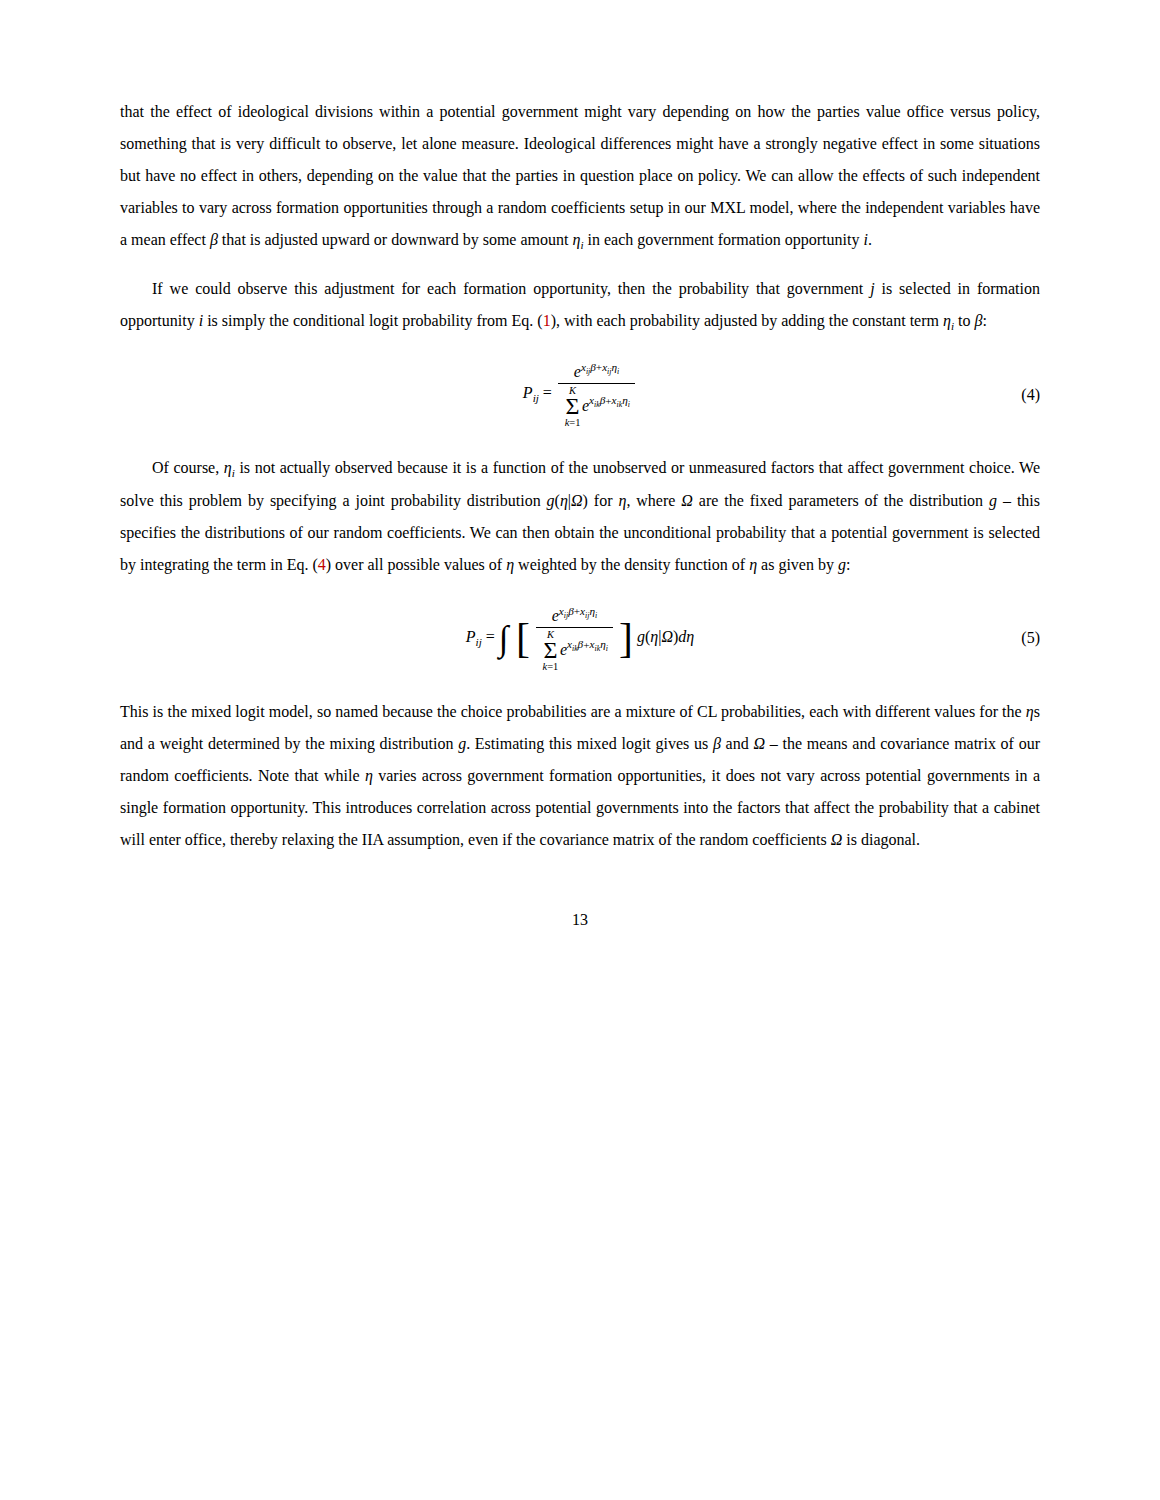that the effect of ideological divisions within a potential government might vary depending on how the parties value office versus policy, something that is very difficult to observe, let alone measure. Ideological differences might have a strongly negative effect in some situations but have no effect in others, depending on the value that the parties in question place on policy. We can allow the effects of such independent variables to vary across formation opportunities through a random coefficients setup in our MXL model, where the independent variables have a mean effect β that is adjusted upward or downward by some amount ηi in each government formation opportunity i.
If we could observe this adjustment for each formation opportunity, then the probability that government j is selected in formation opportunity i is simply the conditional logit probability from Eq. (1), with each probability adjusted by adding the constant term ηi to β:
Pij = exijβ+xijηi KΣk=1 exikβ+xikηi
(4)
Of course, ηi is not actually observed because it is a function of the unobserved or unmeasured factors that affect government choice. We solve this problem by specifying a joint probability distribution g(η|Ω) for η, where Ω are the fixed parameters of the distribution g – this specifies the distributions of our random coefficients. We can then obtain the unconditional probability that a potential government is selected by integrating the term in Eq. (4) over all possible values of η weighted by the density function of η as given by g:
Pij = ∫ [ exijβ+xijηi KΣk=1 exikβ+xikηi ] g(η|Ω)dη
(5)
This is the mixed logit model, so named because the choice probabilities are a mixture of CL probabilities, each with different values for the ηs and a weight determined by the mixing distribution g. Estimating this mixed logit gives us β and Ω – the means and covariance matrix of our random coefficients. Note that while η varies across government formation opportunities, it does not vary across potential governments in a single formation opportunity. This introduces correlation across potential governments into the factors that affect the probability that a cabinet will enter office, thereby relaxing the IIA assumption, even if the covariance matrix of the random coefficients Ω is diagonal.
13